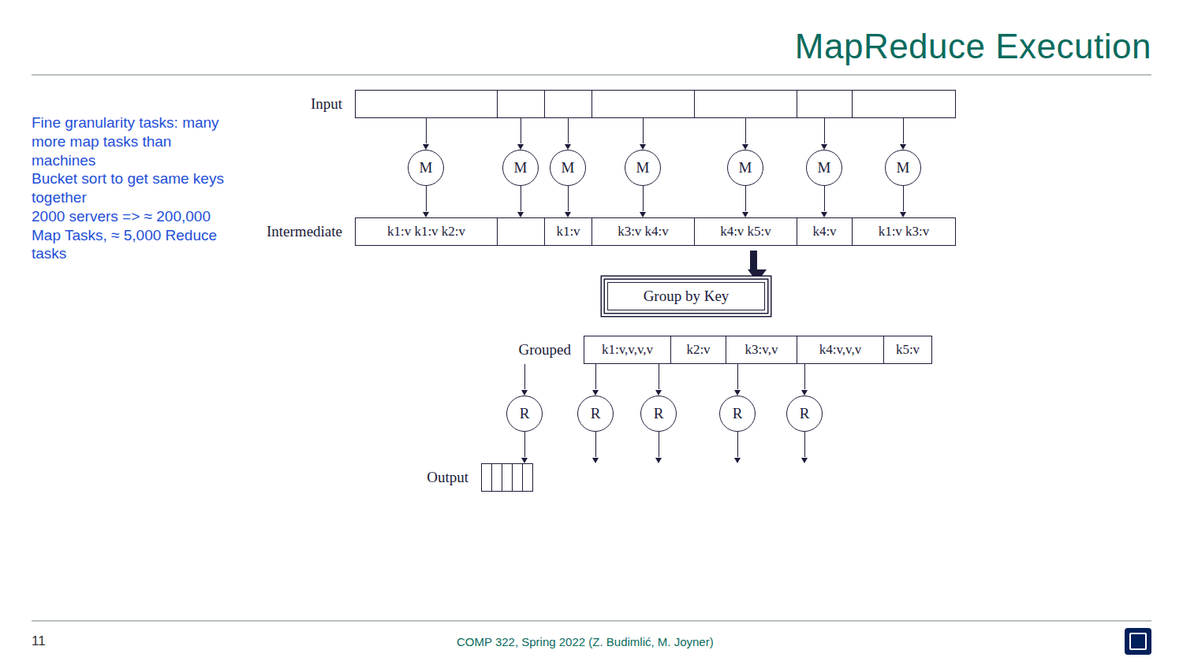MapReduce Execution
Fine granularity tasks: many more map tasks than machines
Bucket sort to get same keys together
2000 servers => ≈ 200,000 Map Tasks, ≈ 5,000 Reduce tasks
Input
M
M
M
M
M
M
M
Intermediate
k1:v k1:v k2:v
k1:v
k3:v k4:v
k4:v k5:v
k4:v
k1:v k3:v
Group by Key
Grouped
k1:v,v,v,v
k2:v
k3:v,v
k4:v,v,v
k5:v
R
R
R
R
R
Output
11
COMP 322, Spring 2022 (Z. Budimlić, M. Joyner)